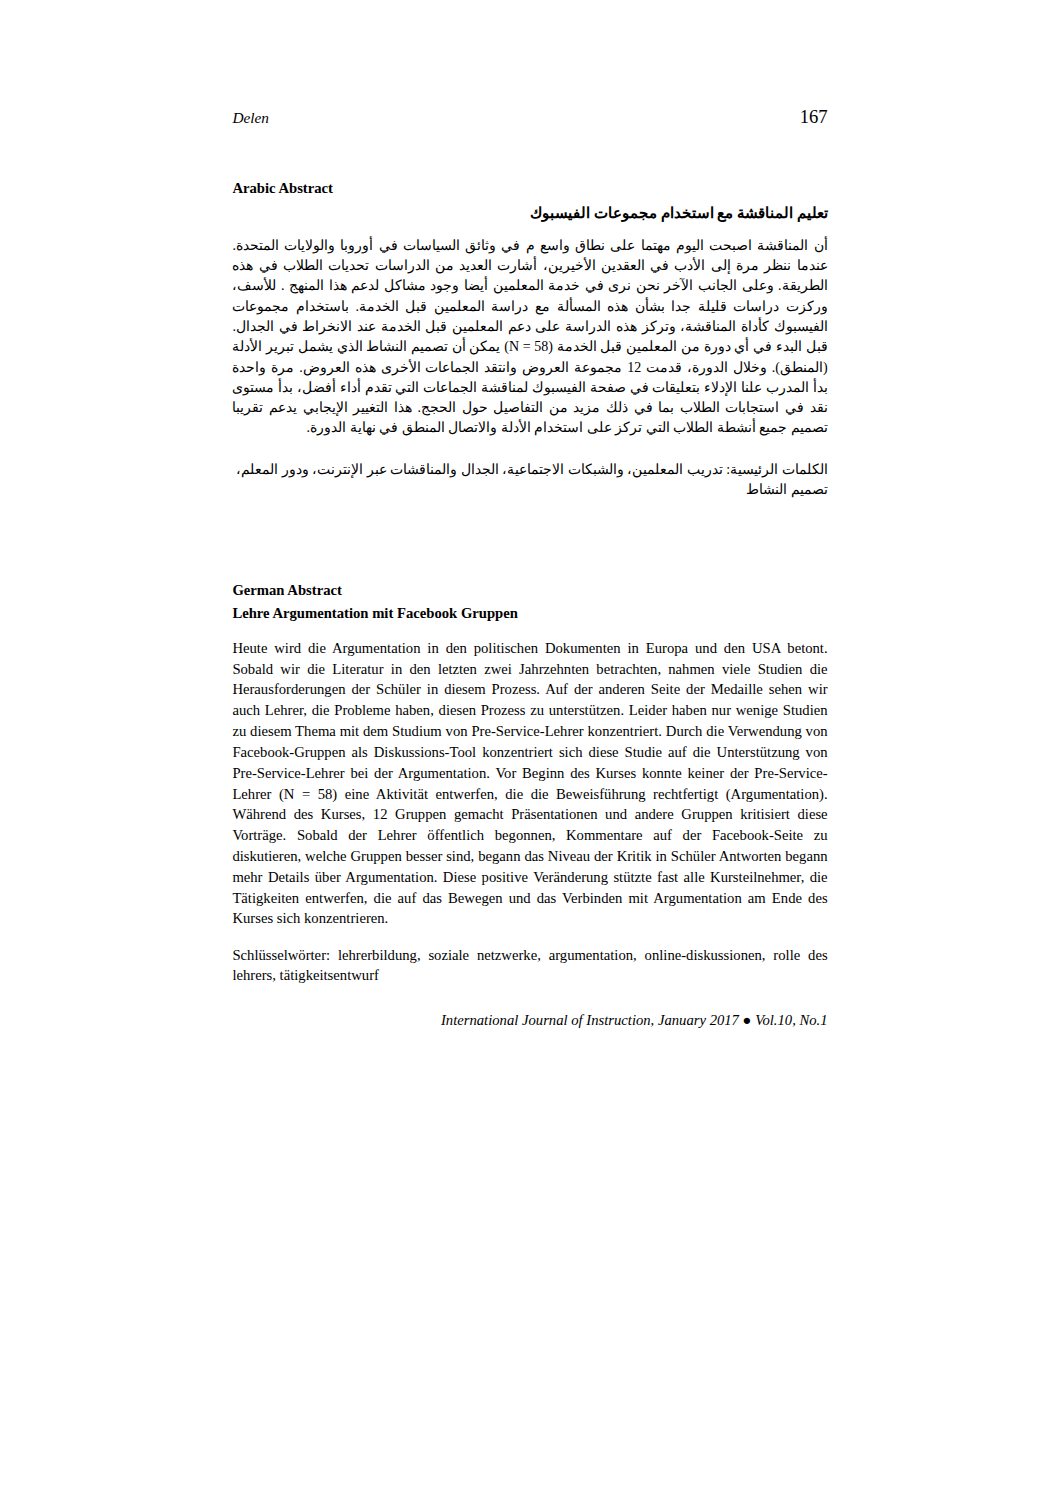Delen 167
Arabic Abstract
تعليم المناقشة مع استخدام مجموعات الفيسبوك
أن المناقشة اصبحت اليوم مهتما على نطاق واسع م في وثائق السياسات في أوروبا والولايات المتحدة. عندما ننظر مرة إلى الأدب في العقدين الأخيرين، أشارت العديد من الدراسات تحديات الطلاب في هذه الطريقة. وعلى الجانب الآخر نحن نرى في خدمة المعلمين أيضا وجود مشاكل لدعم هذا المنهج . للأسف، وركزت دراسات قليلة جدا بشأن هذه المسألة مع دراسة المعلمين قبل الخدمة. باستخدام مجموعات الفيسبوك كأداة المناقشة، وتركز هذه الدراسة على دعم المعلمين قبل الخدمة عند الانخراط في الجدال. قبل البدء في أي دورة من المعلمين قبل الخدمة (N = 58) يمكن أن تصميم النشاط الذي يشمل تبرير الأدلة (المنطق). وخلال الدورة، قدمت 12 مجموعة العروض وانتقد الجماعات الأخرى هذه العروض. مرة واحدة بدأ المدرب علنا الإدلاء بتعليقات في صفحة الفيسبوك لمناقشة الجماعات التي تقدم أداء أفضل، بدأ مستوى نقد في استجابات الطلاب بما في ذلك مزيد من التفاصيل حول الحجج. هذا التغيير الإيجابي يدعم تقريبا تصميم جميع أنشطة الطلاب التي تركز على استخدام الأدلة والاتصال المنطق في نهاية الدورة.
الكلمات الرئيسية: تدريب المعلمين، والشبكات الاجتماعية، الجدال والمناقشات عبر الإنترنت، ودور المعلم، تصميم النشاط
German Abstract
Lehre Argumentation mit Facebook Gruppen
Heute wird die Argumentation in den politischen Dokumenten in Europa und den USA betont. Sobald wir die Literatur in den letzten zwei Jahrzehnten betrachten, nahmen viele Studien die Herausforderungen der Schüler in diesem Prozess. Auf der anderen Seite der Medaille sehen wir auch Lehrer, die Probleme haben, diesen Prozess zu unterstützen. Leider haben nur wenige Studien zu diesem Thema mit dem Studium von Pre-Service-Lehrer konzentriert. Durch die Verwendung von Facebook-Gruppen als Diskussions-Tool konzentriert sich diese Studie auf die Unterstützung von Pre-Service-Lehrer bei der Argumentation. Vor Beginn des Kurses konnte keiner der Pre-Service-Lehrer (N = 58) eine Aktivität entwerfen, die die Beweisführung rechtfertigt (Argumentation). Während des Kurses, 12 Gruppen gemacht Präsentationen und andere Gruppen kritisiert diese Vorträge. Sobald der Lehrer öffentlich begonnen, Kommentare auf der Facebook-Seite zu diskutieren, welche Gruppen besser sind, begann das Niveau der Kritik in Schüler Antworten begann mehr Details über Argumentation. Diese positive Veränderung stützte fast alle Kursteilnehmer, die Tätigkeiten entwerfen, die auf das Bewegen und das Verbinden mit Argumentation am Ende des Kurses sich konzentrieren.
Schlüsselwörter: lehrerbildung, soziale netzwerke, argumentation, online-diskussionen, rolle des lehrers, tätigkeitsentwurf
International Journal of Instruction, January 2017 ● Vol.10, No.1